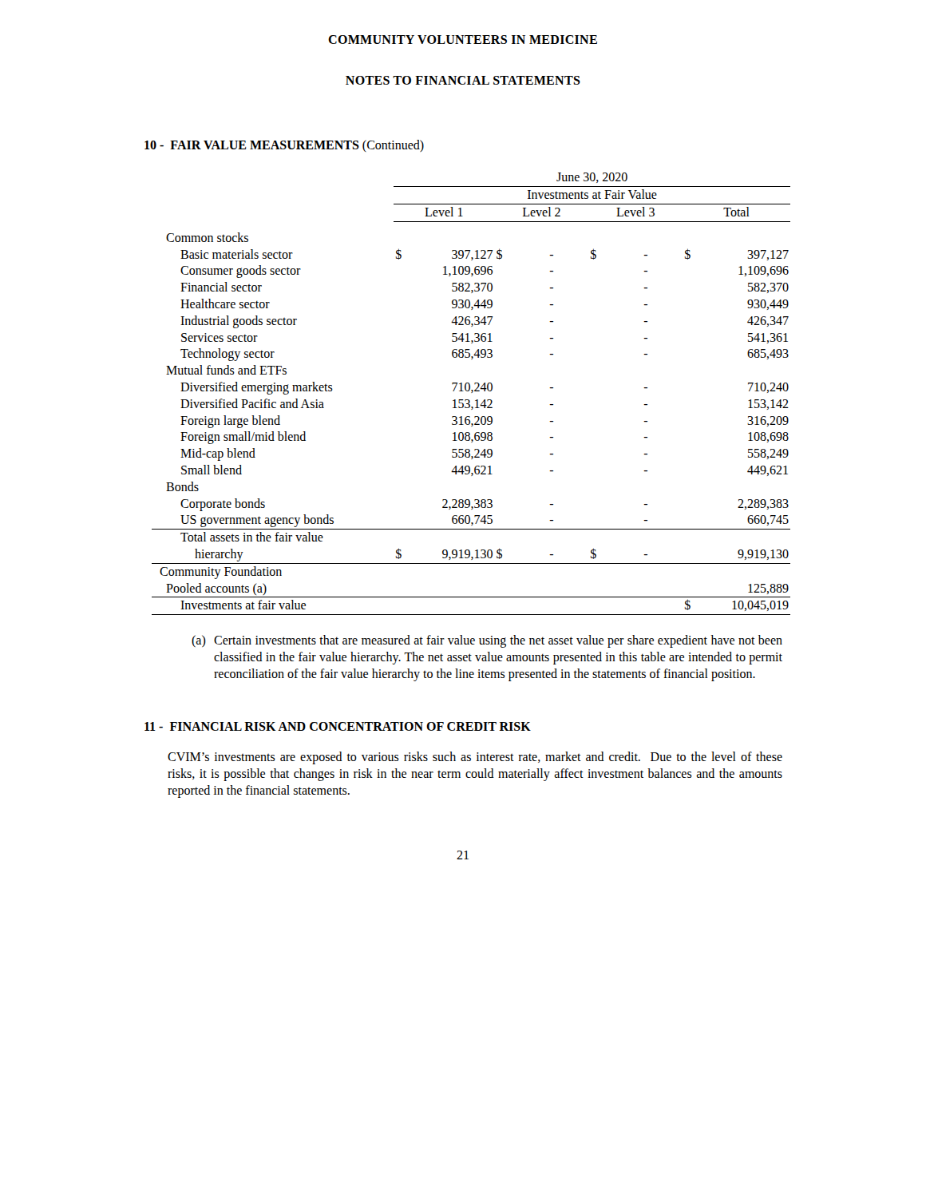COMMUNITY VOLUNTEERS IN MEDICINE
NOTES TO FINANCIAL STATEMENTS
10 - FAIR VALUE MEASUREMENTS (Continued)
| | June 30, 2020 |
| | Investments at Fair Value |
| | Level 1 | Level 2 | Level 3 | Total |
| Common stocks | | | | | | | | |
| Basic materials sector | $ | 397,127 | $ | - | $ | - | $ | 397,127 |
| Consumer goods sector | | 1,109,696 | | - | | - | | 1,109,696 |
| Financial sector | | 582,370 | | - | | - | | 582,370 |
| Healthcare sector | | 930,449 | | - | | - | | 930,449 |
| Industrial goods sector | | 426,347 | | - | | - | | 426,347 |
| Services sector | | 541,361 | | - | | - | | 541,361 |
| Technology sector | | 685,493 | | - | | - | | 685,493 |
| Mutual funds and ETFs | | | | | | | | |
| Diversified emerging markets | | 710,240 | | - | | - | | 710,240 |
| Diversified Pacific and Asia | | 153,142 | | - | | - | | 153,142 |
| Foreign large blend | | 316,209 | | - | | - | | 316,209 |
| Foreign small/mid blend | | 108,698 | | - | | - | | 108,698 |
| Mid-cap blend | | 558,249 | | - | | - | | 558,249 |
| Small blend | | 449,621 | | - | | - | | 449,621 |
| Bonds | | | | | | | | |
| Corporate bonds | | 2,289,383 | | - | | - | | 2,289,383 |
| US government agency bonds | | 660,745 | | - | | - | | 660,745 |
| Total assets in the fair value | | | | | | | | |
| hierarchy | $ | 9,919,130 | $ | - | $ | - | | 9,919,130 |
| Community Foundation | | | | | | | | |
| Pooled accounts (a) | | | | | | | | 125,889 |
| Investments at fair value | | | | | | | $ | 10,045,019 |
(a) Certain investments that are measured at fair value using the net asset value per share expedient have not been classified in the fair value hierarchy. The net asset value amounts presented in this table are intended to permit reconciliation of the fair value hierarchy to the line items presented in the statements of financial position.
11 - FINANCIAL RISK AND CONCENTRATION OF CREDIT RISK
CVIM’s investments are exposed to various risks such as interest rate, market and credit. Due to the level of these risks, it is possible that changes in risk in the near term could materially affect investment balances and the amounts reported in the financial statements.
21